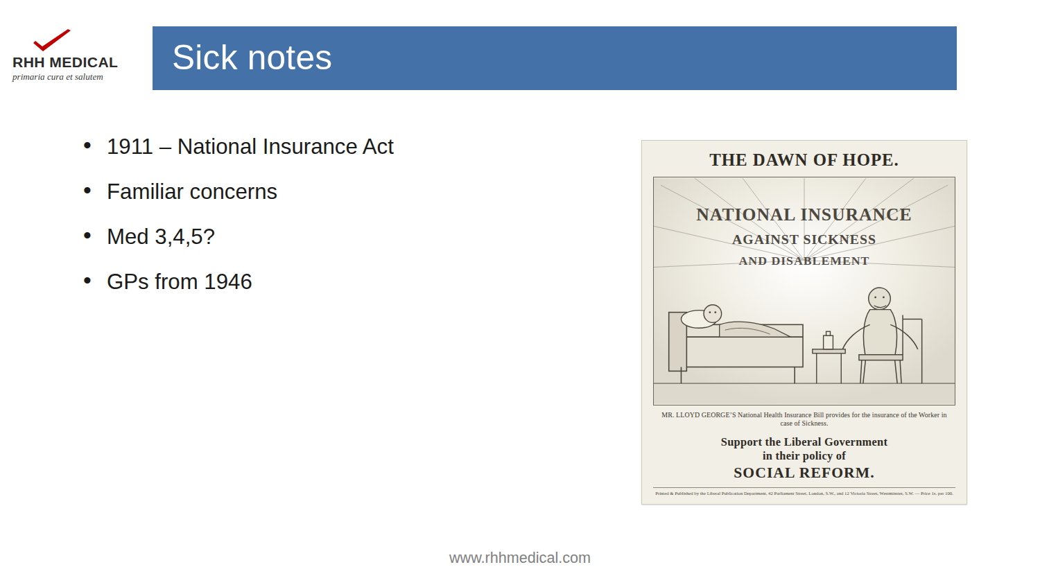RHH MEDICAL
primaria cura et salutem
Sick notes
1911 – National Insurance Act
Familiar concerns
Med 3,4,5?
GPs from 1946
The Dawn of Hope.
NATIONAL INSURANCE AGAINST SICKNESS AND DISABLEMENT
MR. LLOYD GEORGE’S National Health Insurance Bill provides for the insurance of the Worker in case of Sickness.
Support the Liberal Government
in their policy of
Social Reform.
Printed & Published by the Liberal Publication Department, 42 Parliament Street, London, S.W., and 12 Victoria Street, Westminster, S.W. — Price 1s. per 100.
www.rhhmedical.com